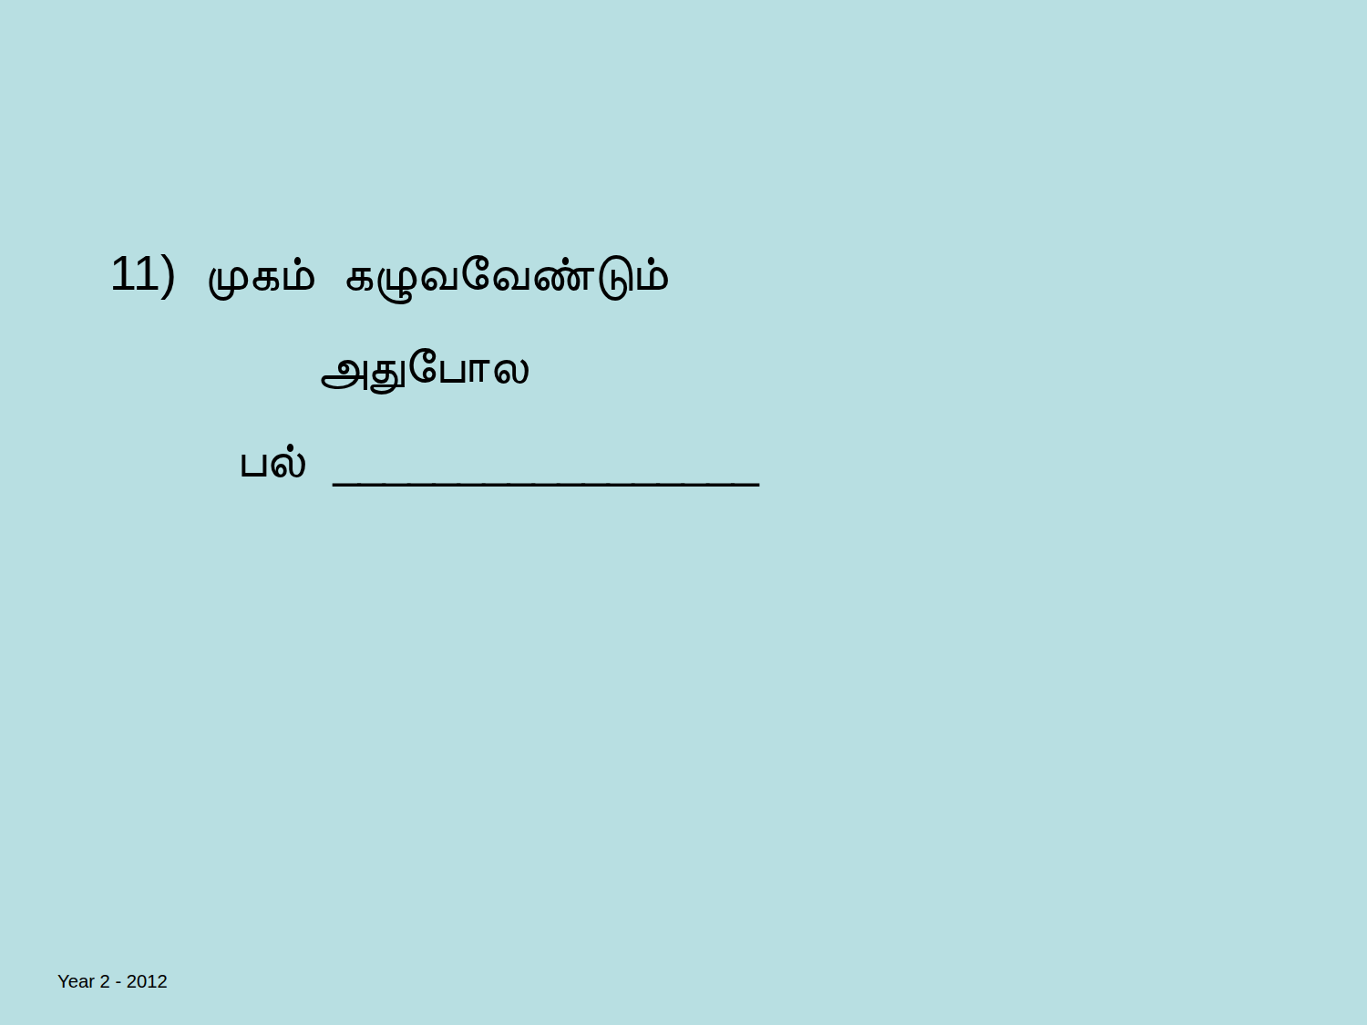11) முகம் கழுவவேண்டும் அதுபோல பல் _________________
Year 2 - 2012